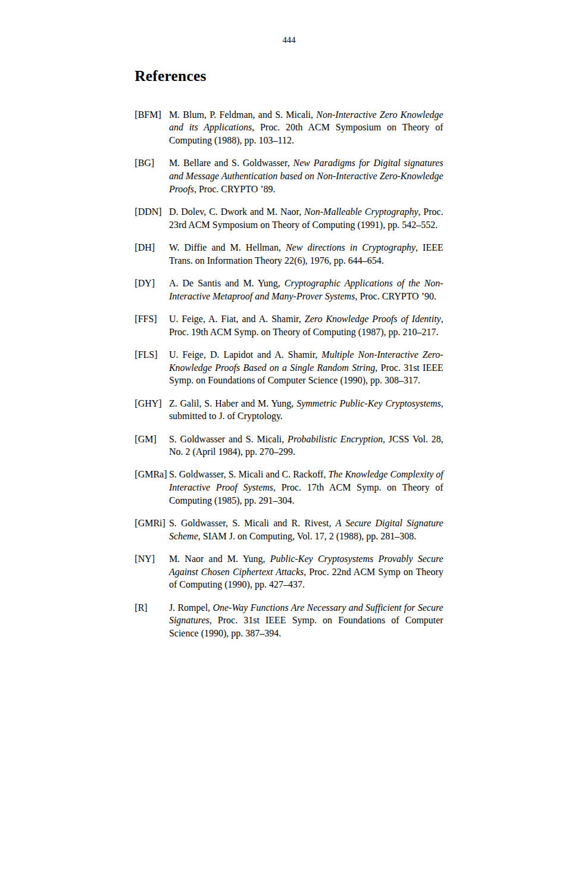444
References
[BFM] M. Blum, P. Feldman, and S. Micali, Non-Interactive Zero Knowledge and its Applications, Proc. 20th ACM Symposium on Theory of Computing (1988), pp. 103–112.
[BG] M. Bellare and S. Goldwasser, New Paradigms for Digital signatures and Message Authentication based on Non-Interactive Zero-Knowledge Proofs, Proc. CRYPTO ’89.
[DDN] D. Dolev, C. Dwork and M. Naor, Non-Malleable Cryptography, Proc. 23rd ACM Symposium on Theory of Computing (1991), pp. 542–552.
[DH] W. Diffie and M. Hellman, New directions in Cryptography, IEEE Trans. on Information Theory 22(6), 1976, pp. 644–654.
[DY] A. De Santis and M. Yung, Cryptographic Applications of the Non-Interactive Metaproof and Many-Prover Systems, Proc. CRYPTO ’90.
[FFS] U. Feige, A. Fiat, and A. Shamir, Zero Knowledge Proofs of Identity, Proc. 19th ACM Symp. on Theory of Computing (1987), pp. 210–217.
[FLS] U. Feige, D. Lapidot and A. Shamir, Multiple Non-Interactive Zero-Knowledge Proofs Based on a Single Random String, Proc. 31st IEEE Symp. on Foundations of Computer Science (1990), pp. 308–317.
[GHY] Z. Galil, S. Haber and M. Yung, Symmetric Public-Key Cryptosystems, submitted to J. of Cryptology.
[GM] S. Goldwasser and S. Micali, Probabilistic Encryption, JCSS Vol. 28, No. 2 (April 1984), pp. 270–299.
[GMRa] S. Goldwasser, S. Micali and C. Rackoff, The Knowledge Complexity of Interactive Proof Systems, Proc. 17th ACM Symp. on Theory of Computing (1985), pp. 291–304.
[GMRi] S. Goldwasser, S. Micali and R. Rivest, A Secure Digital Signature Scheme, SIAM J. on Computing, Vol. 17, 2 (1988), pp. 281–308.
[NY] M. Naor and M. Yung, Public-Key Cryptosystems Provably Secure Against Chosen Ciphertext Attacks, Proc. 22nd ACM Symp on Theory of Computing (1990), pp. 427–437.
[R] J. Rompel, One-Way Functions Are Necessary and Sufficient for Secure Signatures, Proc. 31st IEEE Symp. on Foundations of Computer Science (1990), pp. 387–394.